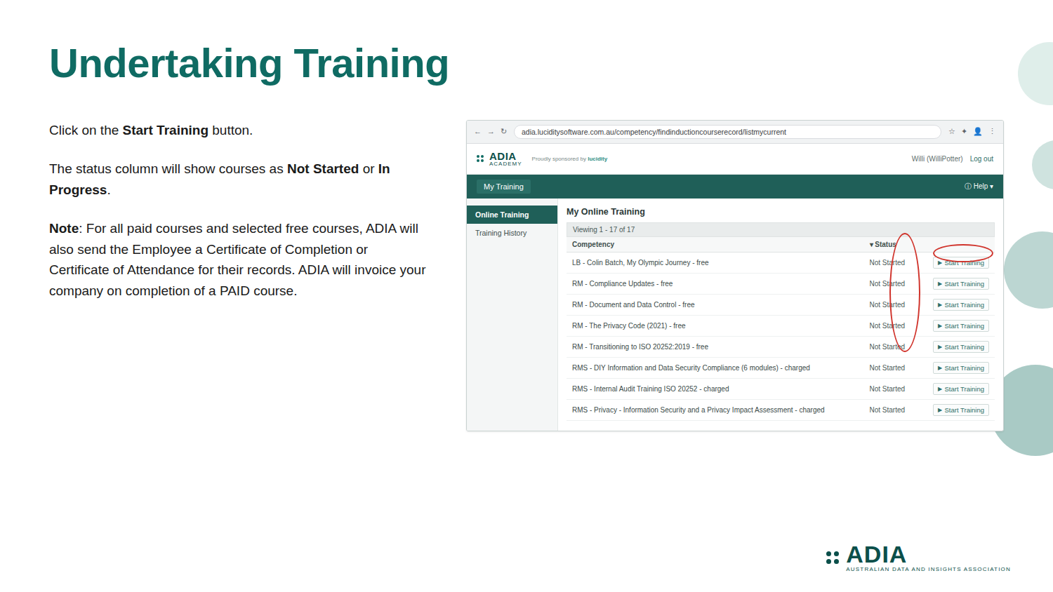Undertaking Training
Click on the Start Training button.
The status column will show courses as Not Started or In Progress.
Note: For all paid courses and selected free courses, ADIA will also send the Employee a Certificate of Completion or
Certificate of Attendance for their records. ADIA will invoice your company on completion of a PAID course.
←→↻
adia.luciditysoftware.com.au/competency/findinductioncourserecord/listmycurrent
☆✦👤⋮
ADIA
ACADEMY
Proudly sponsored by lucidity
Willi (WilliPotter) Log out
My Training
ⓘ Help ▾
Online Training
Training History
My Online Training
Viewing 1 - 17 of 17
| Competency | ▾ Status | |
| --- | --- | --- |
| LB - Colin Batch, My Olympic Journey - free | Not Started | ▶ Start Training |
| RM - Compliance Updates - free | Not Started | ▶ Start Training |
| RM - Document and Data Control - free | Not Started | ▶ Start Training |
| RM - The Privacy Code (2021) - free | Not Started | ▶ Start Training |
| RM - Transitioning to ISO 20252:2019 - free | Not Started | ▶ Start Training |
| RMS - DIY Information and Data Security Compliance (6 modules) - charged | Not Started | ▶ Start Training |
| RMS - Internal Audit Training ISO 20252 - charged | Not Started | ▶ Start Training |
| RMS - Privacy - Information Security and a Privacy Impact Assessment - charged | Not Started | ▶ Start Training |
ADIA
Australian Data and Insights Association